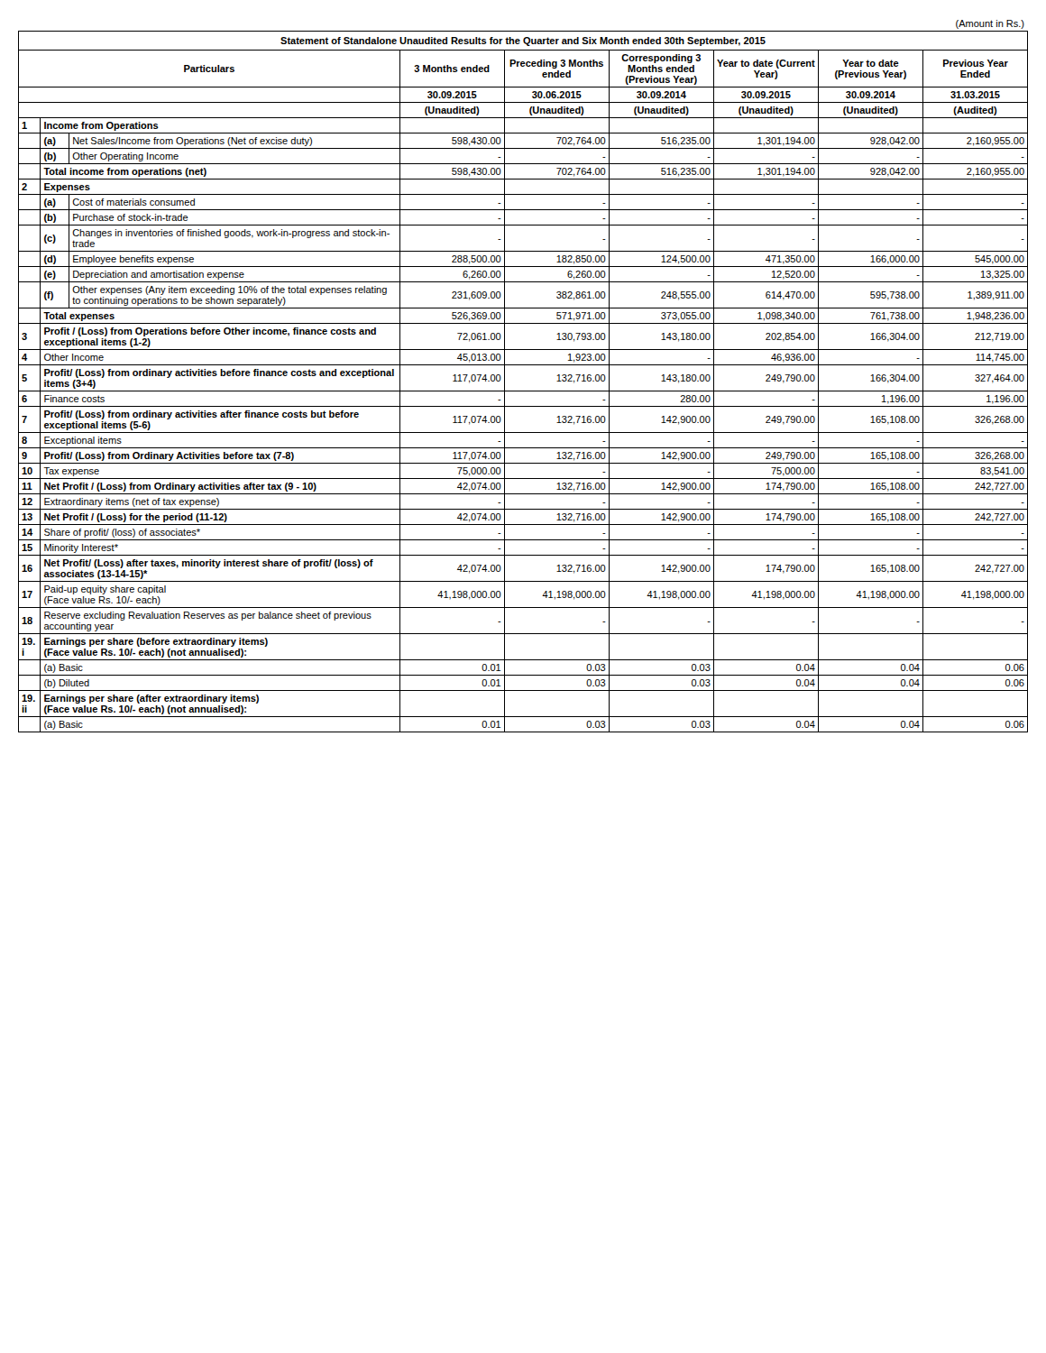(Amount in Rs.)
| Statement of Standalone Unaudited Results for the Quarter and Six Month ended 30th September, 2015 |
| Particulars | 3 Months ended | Preceding 3 Months ended | Corresponding 3 Months ended (Previous Year) | Year to date (Current Year) | Year to date (Previous Year) | Previous Year Ended |
| | 30.09.2015 | 30.06.2015 | 30.09.2014 | 30.09.2015 | 30.09.2014 | 31.03.2015 |
| | (Unaudited) | (Unaudited) | (Unaudited) | (Unaudited) | (Unaudited) | (Audited) |
| 1 | Income from Operations | | | | | | |
| | (a) | Net Sales/Income from Operations (Net of excise duty) | 598,430.00 | 702,764.00 | 516,235.00 | 1,301,194.00 | 928,042.00 | 2,160,955.00 |
| | (b) | Other Operating Income | - | - | - | - | - | - |
| | Total income from operations (net) | 598,430.00 | 702,764.00 | 516,235.00 | 1,301,194.00 | 928,042.00 | 2,160,955.00 |
| 2 | Expenses | | | | | | |
| | (a) | Cost of materials consumed | - | - | - | - | - | - |
| | (b) | Purchase of stock-in-trade | - | - | - | - | - | - |
| | (c) | Changes in inventories of finished goods, work-in-progress and stock-in-trade | - | - | - | - | - | - |
| | (d) | Employee benefits expense | 288,500.00 | 182,850.00 | 124,500.00 | 471,350.00 | 166,000.00 | 545,000.00 |
| | (e) | Depreciation and amortisation expense | 6,260.00 | 6,260.00 | - | 12,520.00 | - | 13,325.00 |
| | (f) | Other expenses (Any item exceeding 10% of the total expenses relating to continuing operations to be shown separately) | 231,609.00 | 382,861.00 | 248,555.00 | 614,470.00 | 595,738.00 | 1,389,911.00 |
| | Total expenses | 526,369.00 | 571,971.00 | 373,055.00 | 1,098,340.00 | 761,738.00 | 1,948,236.00 |
| 3 | Profit / (Loss) from Operations before Other income, finance costs and exceptional items (1-2) | 72,061.00 | 130,793.00 | 143,180.00 | 202,854.00 | 166,304.00 | 212,719.00 |
| 4 | Other Income | 45,013.00 | 1,923.00 | - | 46,936.00 | - | 114,745.00 |
| 5 | Profit/ (Loss) from ordinary activities before finance costs and exceptional items (3+4) | 117,074.00 | 132,716.00 | 143,180.00 | 249,790.00 | 166,304.00 | 327,464.00 |
| 6 | Finance costs | - | - | 280.00 | - | 1,196.00 | 1,196.00 |
| 7 | Profit/ (Loss) from ordinary activities after finance costs but before exceptional items (5-6) | 117,074.00 | 132,716.00 | 142,900.00 | 249,790.00 | 165,108.00 | 326,268.00 |
| 8 | Exceptional items | - | - | - | - | - | - |
| 9 | Profit/ (Loss) from Ordinary Activities before tax (7-8) | 117,074.00 | 132,716.00 | 142,900.00 | 249,790.00 | 165,108.00 | 326,268.00 |
| 10 | Tax expense | 75,000.00 | - | - | 75,000.00 | - | 83,541.00 |
| 11 | Net Profit / (Loss) from Ordinary activities after tax (9 - 10) | 42,074.00 | 132,716.00 | 142,900.00 | 174,790.00 | 165,108.00 | 242,727.00 |
| 12 | Extraordinary items (net of tax expense) | - | - | - | - | - | - |
| 13 | Net Profit / (Loss) for the period (11-12) | 42,074.00 | 132,716.00 | 142,900.00 | 174,790.00 | 165,108.00 | 242,727.00 |
| 14 | Share of profit/ (loss) of associates* | - | - | - | - | - | - |
| 15 | Minority Interest* | - | - | - | - | - | - |
| 16 | Net Profit/ (Loss) after taxes, minority interest share of profit/ (loss) of associates (13-14-15)* | 42,074.00 | 132,716.00 | 142,900.00 | 174,790.00 | 165,108.00 | 242,727.00 |
| 17 | Paid-up equity share capital (Face value Rs. 10/- each) | 41,198,000.00 | 41,198,000.00 | 41,198,000.00 | 41,198,000.00 | 41,198,000.00 | 41,198,000.00 |
| 18 | Reserve excluding Revaluation Reserves as per balance sheet of previous accounting year | - | - | - | - | - | - |
| 19. i | Earnings per share (before extraordinary items) (Face value Rs. 10/- each) (not annualised): | | | | | | |
| | (a) Basic | 0.01 | 0.03 | 0.03 | 0.04 | 0.04 | 0.06 |
| | (b) Diluted | 0.01 | 0.03 | 0.03 | 0.04 | 0.04 | 0.06 |
| 19. ii | Earnings per share (after extraordinary items) (Face value Rs. 10/- each) (not annualised): | | | | | | |
| | (a) Basic | 0.01 | 0.03 | 0.03 | 0.04 | 0.04 | 0.06 |